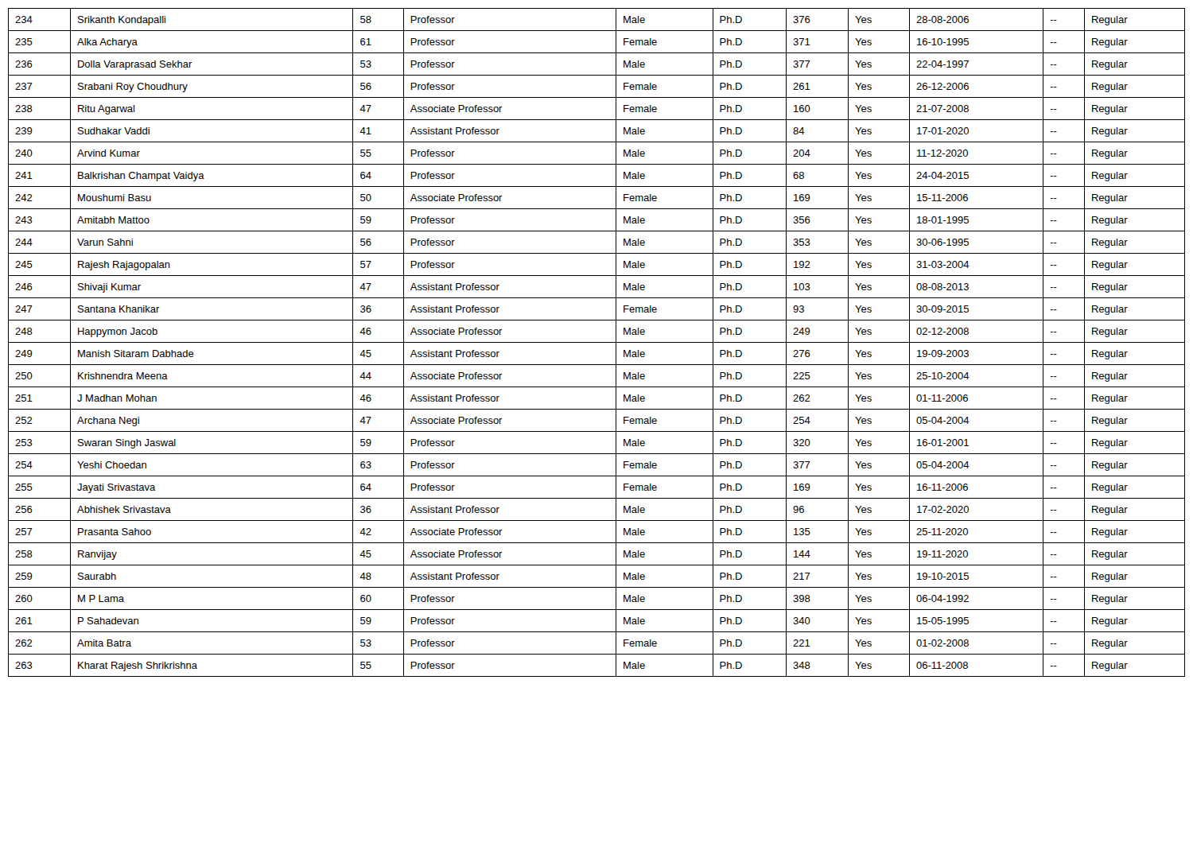| 234 | Srikanth Kondapalli | 58 | Professor | Male | Ph.D | 376 | Yes | 28-08-2006 | -- | Regular |
| 235 | Alka Acharya | 61 | Professor | Female | Ph.D | 371 | Yes | 16-10-1995 | -- | Regular |
| 236 | Dolla Varaprasad Sekhar | 53 | Professor | Male | Ph.D | 377 | Yes | 22-04-1997 | -- | Regular |
| 237 | Srabani Roy Choudhury | 56 | Professor | Female | Ph.D | 261 | Yes | 26-12-2006 | -- | Regular |
| 238 | Ritu Agarwal | 47 | Associate Professor | Female | Ph.D | 160 | Yes | 21-07-2008 | -- | Regular |
| 239 | Sudhakar Vaddi | 41 | Assistant Professor | Male | Ph.D | 84 | Yes | 17-01-2020 | -- | Regular |
| 240 | Arvind Kumar | 55 | Professor | Male | Ph.D | 204 | Yes | 11-12-2020 | -- | Regular |
| 241 | Balkrishan Champat Vaidya | 64 | Professor | Male | Ph.D | 68 | Yes | 24-04-2015 | -- | Regular |
| 242 | Moushumi Basu | 50 | Associate Professor | Female | Ph.D | 169 | Yes | 15-11-2006 | -- | Regular |
| 243 | Amitabh Mattoo | 59 | Professor | Male | Ph.D | 356 | Yes | 18-01-1995 | -- | Regular |
| 244 | Varun Sahni | 56 | Professor | Male | Ph.D | 353 | Yes | 30-06-1995 | -- | Regular |
| 245 | Rajesh Rajagopalan | 57 | Professor | Male | Ph.D | 192 | Yes | 31-03-2004 | -- | Regular |
| 246 | Shivaji Kumar | 47 | Assistant Professor | Male | Ph.D | 103 | Yes | 08-08-2013 | -- | Regular |
| 247 | Santana Khanikar | 36 | Assistant Professor | Female | Ph.D | 93 | Yes | 30-09-2015 | -- | Regular |
| 248 | Happymon Jacob | 46 | Associate Professor | Male | Ph.D | 249 | Yes | 02-12-2008 | -- | Regular |
| 249 | Manish Sitaram Dabhade | 45 | Assistant Professor | Male | Ph.D | 276 | Yes | 19-09-2003 | -- | Regular |
| 250 | Krishnendra Meena | 44 | Associate Professor | Male | Ph.D | 225 | Yes | 25-10-2004 | -- | Regular |
| 251 | J Madhan Mohan | 46 | Assistant Professor | Male | Ph.D | 262 | Yes | 01-11-2006 | -- | Regular |
| 252 | Archana Negi | 47 | Associate Professor | Female | Ph.D | 254 | Yes | 05-04-2004 | -- | Regular |
| 253 | Swaran Singh Jaswal | 59 | Professor | Male | Ph.D | 320 | Yes | 16-01-2001 | -- | Regular |
| 254 | Yeshi Choedan | 63 | Professor | Female | Ph.D | 377 | Yes | 05-04-2004 | -- | Regular |
| 255 | Jayati Srivastava | 64 | Professor | Female | Ph.D | 169 | Yes | 16-11-2006 | -- | Regular |
| 256 | Abhishek Srivastava | 36 | Assistant Professor | Male | Ph.D | 96 | Yes | 17-02-2020 | -- | Regular |
| 257 | Prasanta Sahoo | 42 | Associate Professor | Male | Ph.D | 135 | Yes | 25-11-2020 | -- | Regular |
| 258 | Ranvijay | 45 | Associate Professor | Male | Ph.D | 144 | Yes | 19-11-2020 | -- | Regular |
| 259 | Saurabh | 48 | Assistant Professor | Male | Ph.D | 217 | Yes | 19-10-2015 | -- | Regular |
| 260 | M P Lama | 60 | Professor | Male | Ph.D | 398 | Yes | 06-04-1992 | -- | Regular |
| 261 | P Sahadevan | 59 | Professor | Male | Ph.D | 340 | Yes | 15-05-1995 | -- | Regular |
| 262 | Amita Batra | 53 | Professor | Female | Ph.D | 221 | Yes | 01-02-2008 | -- | Regular |
| 263 | Kharat Rajesh Shrikrishna | 55 | Professor | Male | Ph.D | 348 | Yes | 06-11-2008 | -- | Regular |